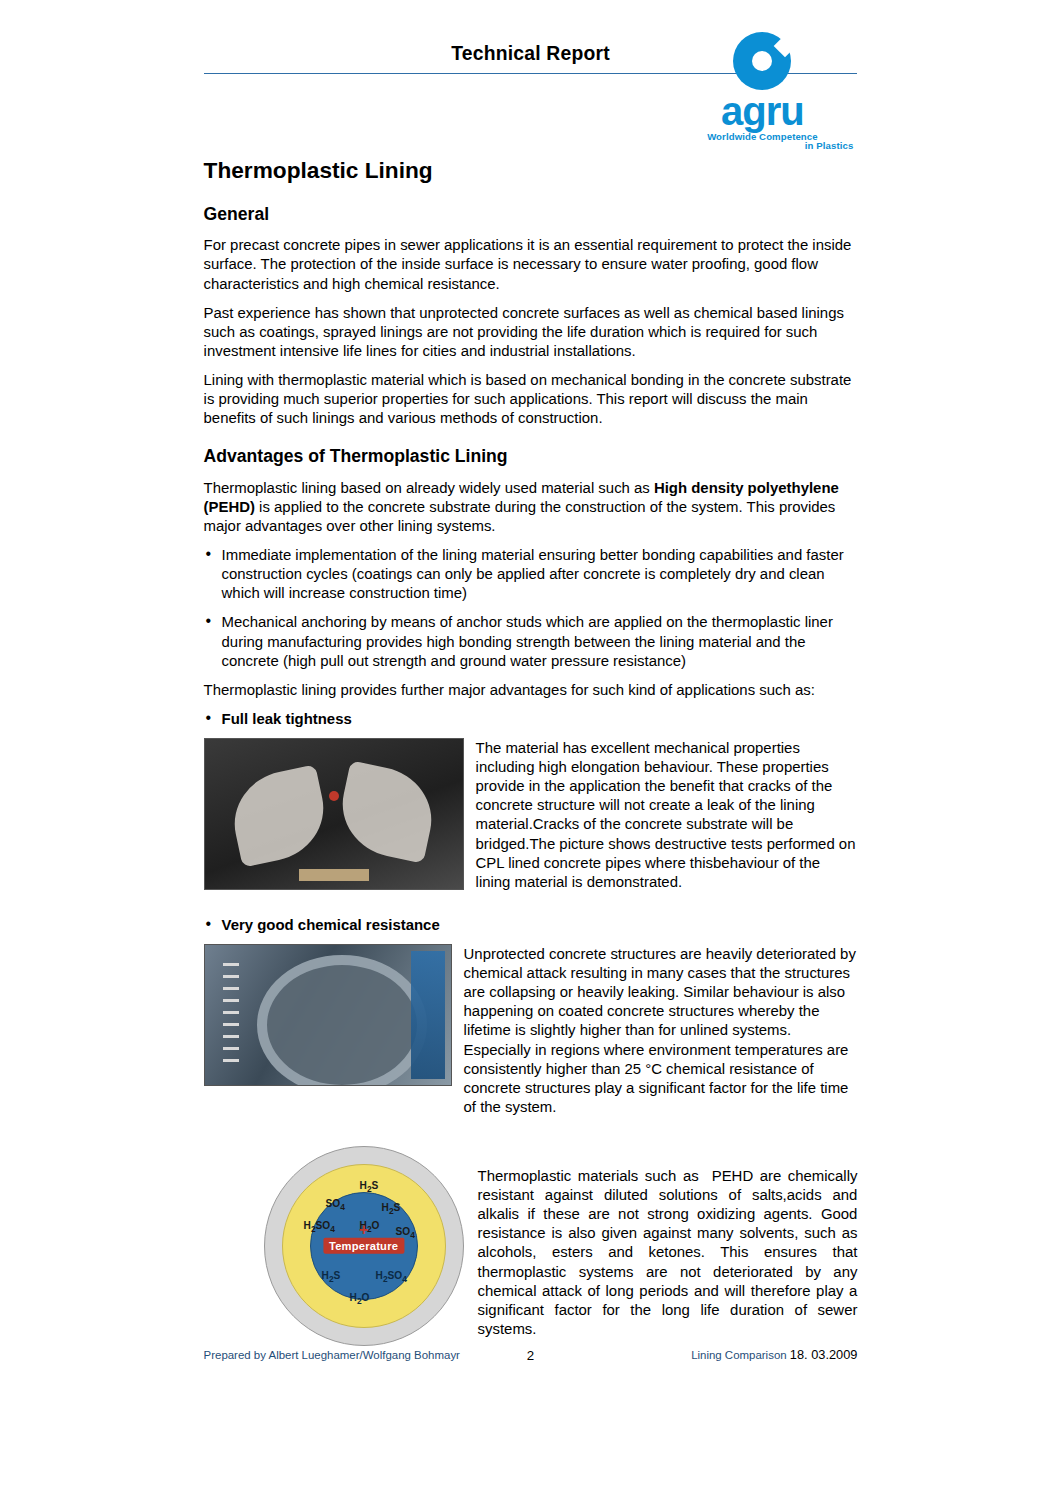agru
Worldwide Competence in Plastics
Technical Report
Thermoplastic Lining
General
For precast concrete pipes in sewer applications it is an essential requirement to protect the inside surface. The protection of the inside surface is necessary to ensure water proofing, good flow characteristics and high chemical resistance.
Past experience has shown that unprotected concrete surfaces as well as chemical based linings such as coatings, sprayed linings are not providing the life duration which is required for such investment intensive life lines for cities and industrial installations.
Lining with thermoplastic material which is based on mechanical bonding in the concrete substrate is providing much superior properties for such applications. This report will discuss the main benefits of such linings and various methods of construction.
Advantages of Thermoplastic Lining
Thermoplastic lining based on already widely used material such as High density polyethylene (PEHD) is applied to the concrete substrate during the construction of the system. This provides major advantages over other lining systems.
Immediate implementation of the lining material ensuring better bonding capabilities and faster construction cycles (coatings can only be applied after concrete is completely dry and clean which will increase construction time)
Mechanical anchoring by means of anchor studs which are applied on the thermoplastic liner during manufacturing provides high bonding strength between the lining material and the concrete (high pull out strength and ground water pressure resistance)
Thermoplastic lining provides further major advantages for such kind of applications such as:
Full leak tightness
The material has excellent mechanical properties including high elongation behaviour. These properties provide in the application the benefit that cracks of the concrete structure will not create a leak of the lining material.Cracks of the concrete substrate will be bridged.The picture shows destructive tests performed on CPL lined concrete pipes where thisbehaviour of the lining material is demonstrated.
Very good chemical resistance
Unprotected concrete structures are heavily deteriorated by chemical attack resulting in many cases that the structures are collapsing or heavily leaking. Similar behaviour is also happening on coated concrete structures whereby the lifetime is slightly higher than for unlined systems. Especially in regions where environment temperatures are consistently higher than 25 °C chemical resistance of concrete structures play a significant factor for the life time of the system.
H2S SO4 H2S H2SO4 H2O SO4 + Temperature H2S H2SO4 H2O
Thermoplastic materials such as PEHD are chemically resistant against diluted solutions of salts,acids and alkalis if these are not strong oxidizing agents. Good resistance is also given against many solvents, such as alcohols, esters and ketones. This ensures that thermoplastic systems are not deteriorated by any chemical attack of long periods and will therefore play a significant factor for the long life duration of sewer systems.
Prepared by Albert Lueghamer/Wolfgang Bohmayr
2
Lining Comparison 18. 03.2009